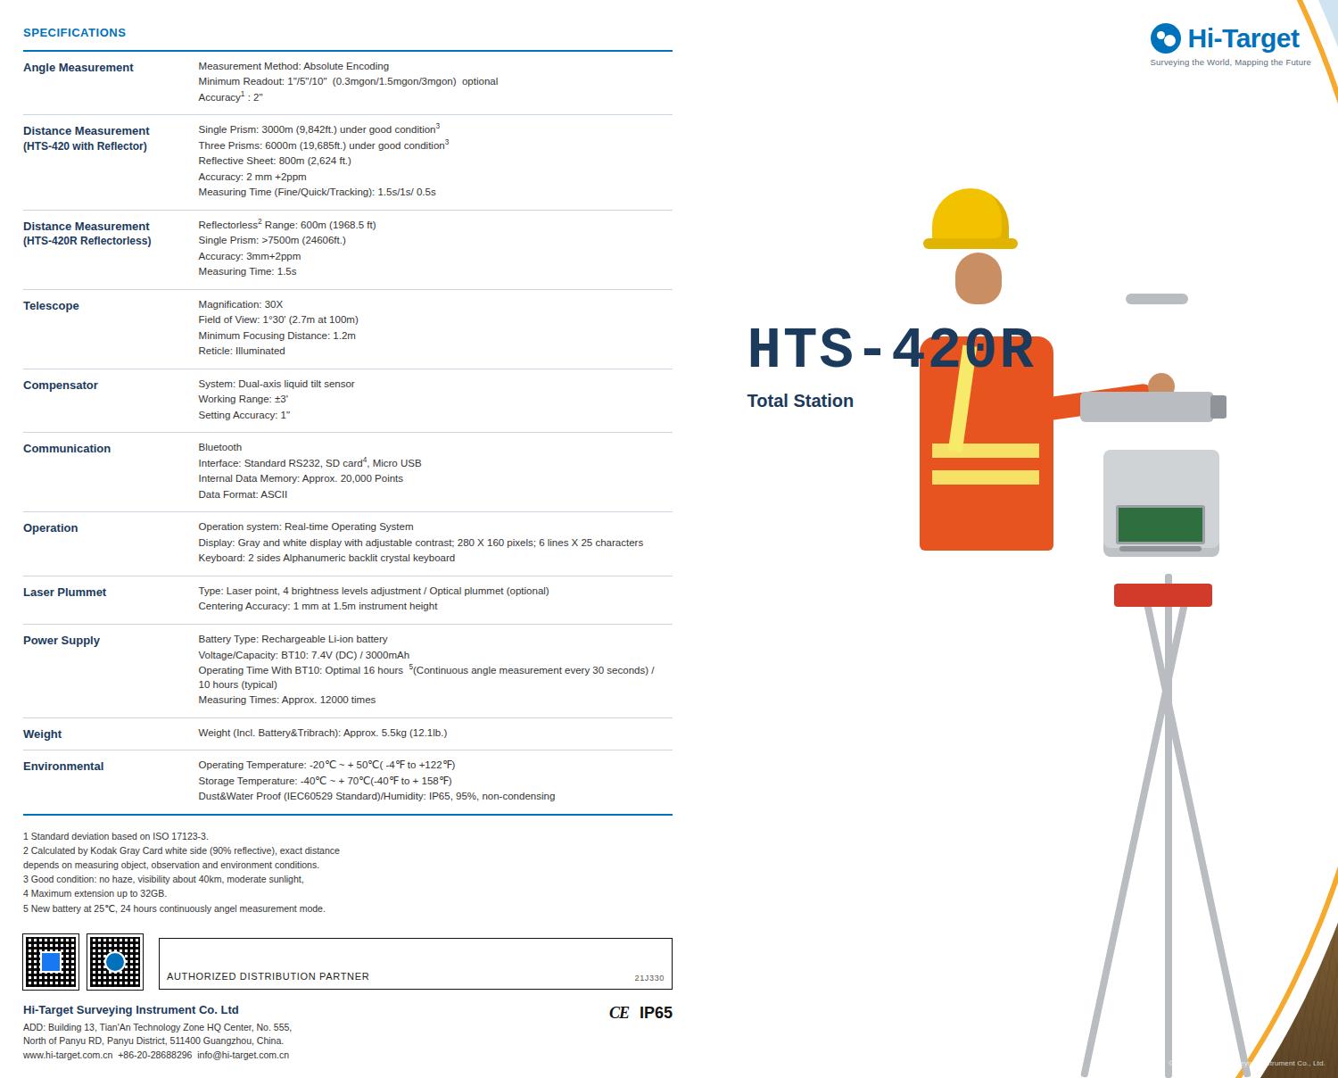Specifications
| Angle Measurement | Measurement Method: Absolute Encoding Minimum Readout: 1"/5"/10" (0.3mgon/1.5mgon/3mgon) optional Accuracy 1 : 2" |
| Distance Measurement (HTS-420 with Reflector) | Single Prism: 3000m (9,842ft.) under good condition 3 Three Prisms: 6000m (19,685ft.) under good condition 3 Reflective Sheet: 800m (2,624 ft.) Accuracy: 2 mm +2ppm Measuring Time (Fine/Quick/Tracking): 1.5s/1s/ 0.5s |
| Distance Measurement (HTS-420R Reflectorless) | Reflectorless 2 Range: 600m (1968.5 ft) Single Prism: >7500m (24606ft.) Accuracy: 3mm+2ppm Measuring Time: 1.5s |
| Telescope | Magnification: 30X Field of View: 1°30' (2.7m at 100m) Minimum Focusing Distance: 1.2m Reticle: Illuminated |
| Compensator | System: Dual-axis liquid tilt sensor Working Range: ±3' Setting Accuracy: 1" |
| Communication | Bluetooth Interface: Standard RS232, SD card 4 , Micro USB Internal Data Memory: Approx. 20,000 Points Data Format: ASCII |
| Operation | Operation system: Real-time Operating System Display: Gray and white display with adjustable contrast; 280 X 160 pixels; 6 lines X 25 characters Keyboard: 2 sides Alphanumeric backlit crystal keyboard |
| Laser Plummet | Type: Laser point, 4 brightness levels adjustment / Optical plummet (optional) Centering Accuracy: 1 mm at 1.5m instrument height |
| Power Supply | Battery Type: Rechargeable Li-ion battery Voltage/Capacity: BT10: 7.4V (DC) / 3000mAh Operating Time With BT10: Optimal 16 hours 5 (Continuous angle measurement every 30 seconds) / 10 hours (typical) Measuring Times: Approx. 12000 times |
| Weight | Weight (Incl. Battery&Tribrach): Approx. 5.5kg (12.1lb.) |
| Environmental | Operating Temperature: -20℃ ~ + 50℃( -4℉ to +122℉) Storage Temperature: -40℃ ~ + 70℃(-40℉ to + 158℉) Dust&Water Proof (IEC60529 Standard)/Humidity: IP65, 95%, non-condensing |
1 Standard deviation based on ISO 17123-3.
2 Calculated by Kodak Gray Card white side (90% reflective), exact distance
depends on measuring object, observation and environment conditions.
3 Good condition: no haze, visibility about 40km, moderate sunlight,
4 Maximum extension up to 32GB.
5 New battery at 25℃, 24 hours continuously angel measurement mode.
AUTHORIZED DISTRIBUTION PARTNER 21J330
Hi-Target Surveying Instrument Co. Ltd
ADD: Building 13, Tian'An Technology Zone HQ Center, No. 555,
North of Panyu RD, Panyu District, 511400 Guangzhou, China.
www.hi-target.com.cn +86-20-28688296 info@hi-target.com.cn
CE IP65
Hi-Target
Surveying the World, Mapping the Future
HTS-420R
Total Station
©2021 Hi-Target Surveying Instrument Co., Ltd.